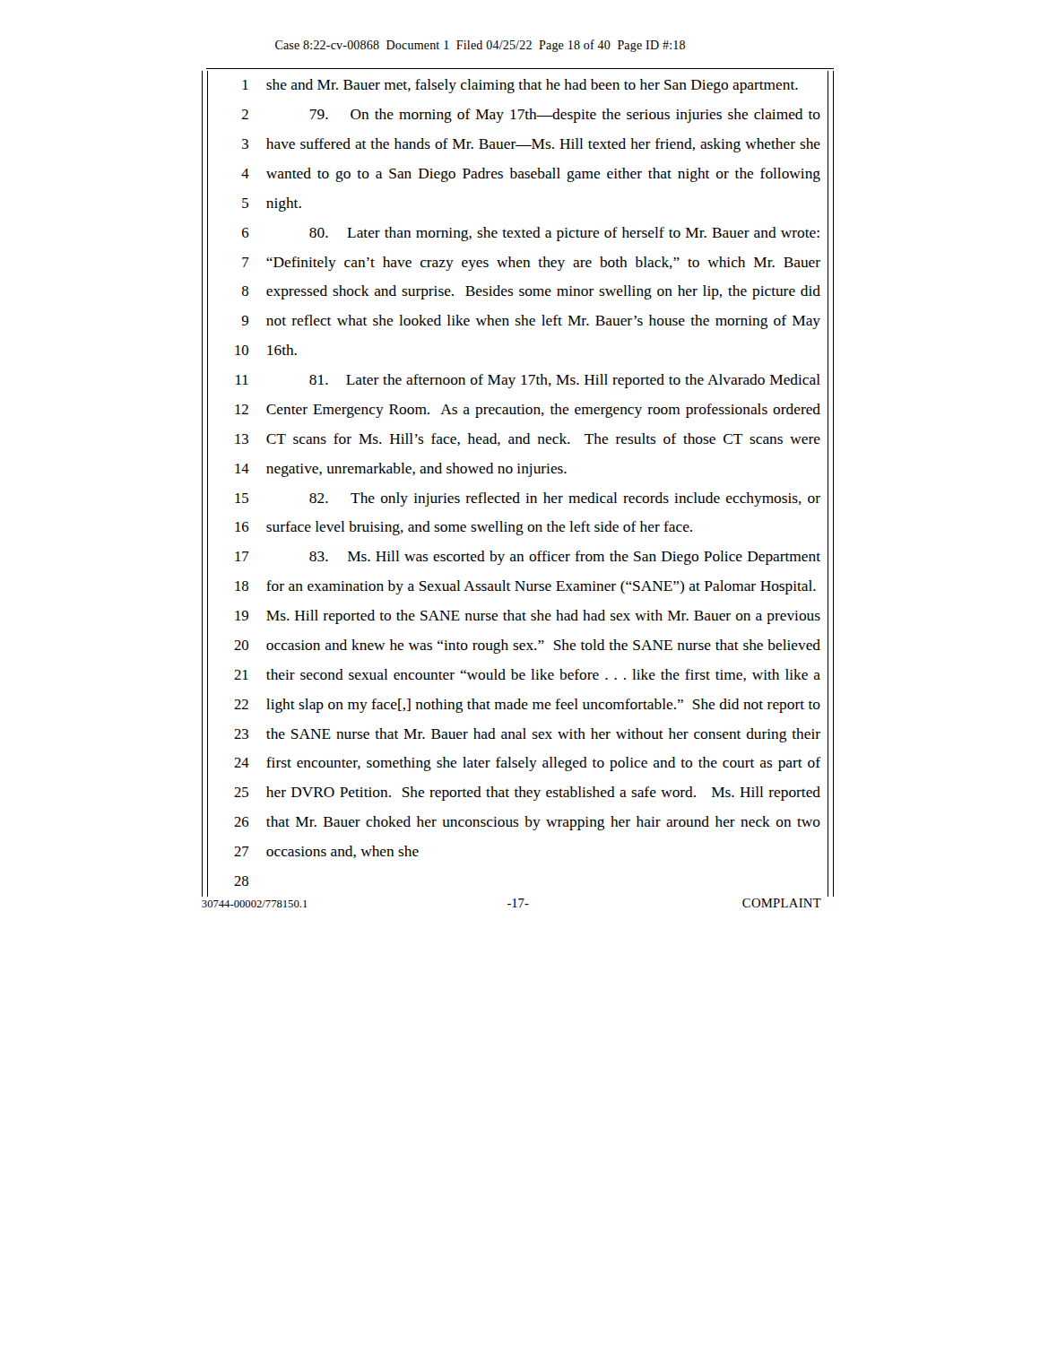Case 8:22-cv-00868 Document 1 Filed 04/25/22 Page 18 of 40 Page ID #:18
1
2
3
4
5
6
7
8
9
10
11
12
13
14
15
16
17
18
19
20
21
22
23
24
25
26
27
28
she and Mr. Bauer met, falsely claiming that he had been to her San Diego apartment.
79. On the morning of May 17th—despite the serious injuries she claimed to have suffered at the hands of Mr. Bauer—Ms. Hill texted her friend, asking whether she wanted to go to a San Diego Padres baseball game either that night or the following night.
80. Later than morning, she texted a picture of herself to Mr. Bauer and wrote: “Definitely can’t have crazy eyes when they are both black,” to which Mr. Bauer expressed shock and surprise. Besides some minor swelling on her lip, the picture did not reflect what she looked like when she left Mr. Bauer’s house the morning of May 16th.
81. Later the afternoon of May 17th, Ms. Hill reported to the Alvarado Medical Center Emergency Room. As a precaution, the emergency room professionals ordered CT scans for Ms. Hill’s face, head, and neck. The results of those CT scans were negative, unremarkable, and showed no injuries.
82. The only injuries reflected in her medical records include ecchymosis, or surface level bruising, and some swelling on the left side of her face.
83. Ms. Hill was escorted by an officer from the San Diego Police Department for an examination by a Sexual Assault Nurse Examiner (“SANE”) at Palomar Hospital. Ms. Hill reported to the SANE nurse that she had had sex with Mr. Bauer on a previous occasion and knew he was “into rough sex.” She told the SANE nurse that she believed their second sexual encounter “would be like before . . . like the first time, with like a light slap on my face[,] nothing that made me feel uncomfortable.” She did not report to the SANE nurse that Mr. Bauer had anal sex with her without her consent during their first encounter, something she later falsely alleged to police and to the court as part of her DVRO Petition. She reported that they established a safe word. Ms. Hill reported that Mr. Bauer choked her unconscious by wrapping her hair around her neck on two occasions and, when she
30744-00002/778150.1
-17-
COMPLAINT